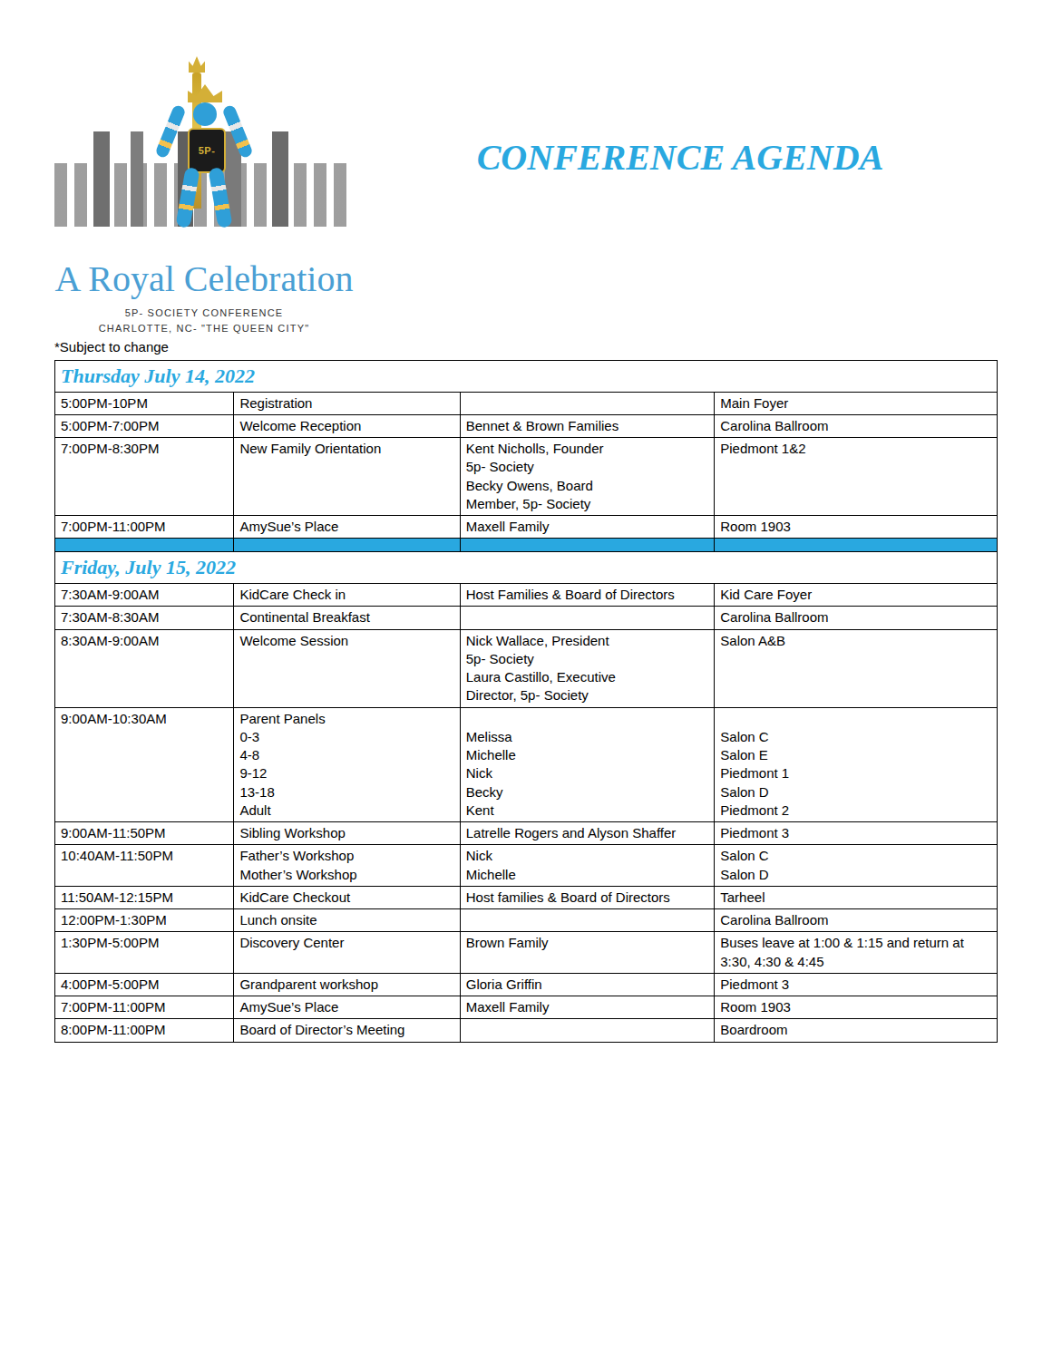5P-
A Royal Celebration
5P- SOCIETY CONFERENCE
CHARLOTTE, NC- "THE QUEEN CITY"
CONFERENCE AGENDA
*Subject to change
| Thursday July 14, 2022 |
| 5:00PM-10PM | Registration | | Main Foyer |
| 5:00PM-7:00PM | Welcome Reception | Bennet & Brown Families | Carolina Ballroom |
| 7:00PM-8:30PM | New Family Orientation | Kent Nicholls, Founder 5p- Society Becky Owens, Board Member, 5p- Society | Piedmont 1&2 |
| 7:00PM-11:00PM | AmySue’s Place | Maxell Family | Room 1903 |
| Friday, July 15, 2022 |
| 7:30AM-9:00AM | KidCare Check in | Host Families & Board of Directors | Kid Care Foyer |
| 7:30AM-8:30AM | Continental Breakfast | | Carolina Ballroom |
| 8:30AM-9:00AM | Welcome Session | Nick Wallace, President 5p- Society Laura Castillo, Executive Director, 5p- Society | Salon A&B |
| 9:00AM-10:30AM | Parent Panels 0-3 4-8 9-12 13-18 Adult | Melissa Michelle Nick Becky Kent | Salon C Salon E Piedmont 1 Salon D Piedmont 2 |
| 9:00AM-11:50PM | Sibling Workshop | Latrelle Rogers and Alyson Shaffer | Piedmont 3 |
| 10:40AM-11:50PM | Father’s Workshop Mother’s Workshop | Nick Michelle | Salon C Salon D |
| 11:50AM-12:15PM | KidCare Checkout | Host families & Board of Directors | Tarheel |
| 12:00PM-1:30PM | Lunch onsite | | Carolina Ballroom |
| 1:30PM-5:00PM | Discovery Center | Brown Family | Buses leave at 1:00 & 1:15 and return at 3:30, 4:30 & 4:45 |
| 4:00PM-5:00PM | Grandparent workshop | Gloria Griffin | Piedmont 3 |
| 7:00PM-11:00PM | AmySue’s Place | Maxell Family | Room 1903 |
| 8:00PM-11:00PM | Board of Director’s Meeting | | Boardroom |